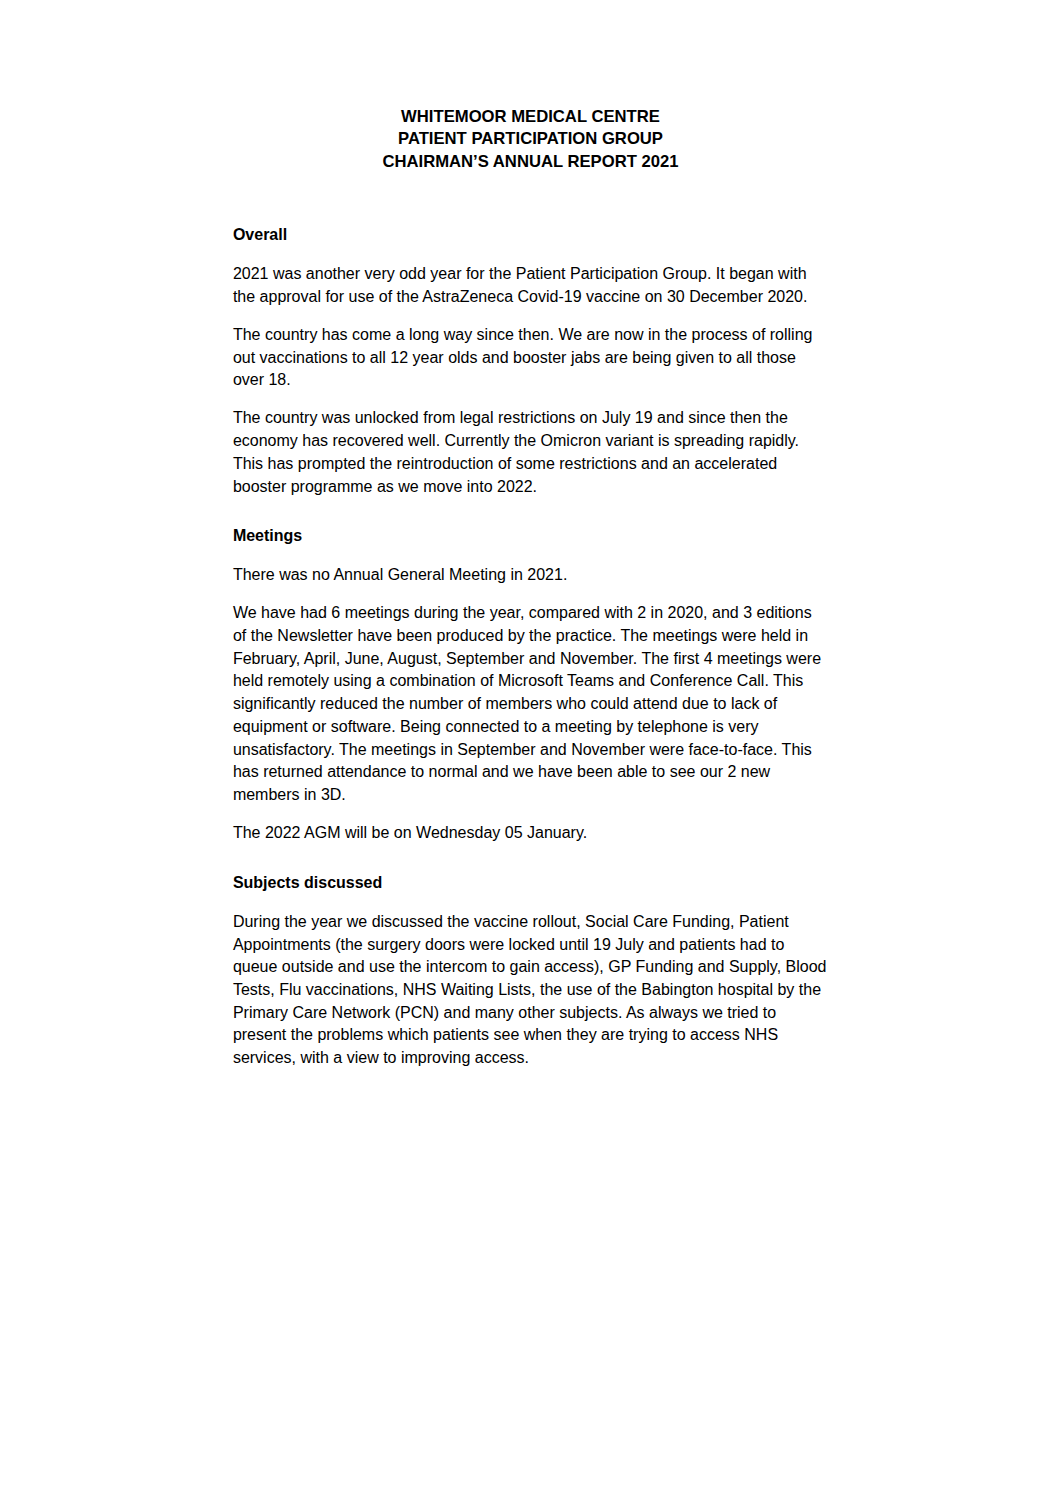WHITEMOOR MEDICAL CENTRE
PATIENT PARTICIPATION GROUP
CHAIRMAN’S ANNUAL REPORT 2021
Overall
2021 was another very odd year for the Patient Participation Group. It began with the approval for use of the AstraZeneca Covid-19 vaccine on 30 December 2020.
The country has come a long way since then. We are now in the process of rolling out vaccinations to all 12 year olds and booster jabs are being given to all those over 18.
The country was unlocked from legal restrictions on July 19 and since then the economy has recovered well. Currently the Omicron variant is spreading rapidly. This has prompted the reintroduction of some restrictions and an accelerated booster programme as we move into 2022.
Meetings
There was no Annual General Meeting in 2021.
We have had 6 meetings during the year, compared with 2 in 2020, and 3 editions of the Newsletter have been produced by the practice. The meetings were held in February, April, June, August, September and November. The first 4 meetings were held remotely using a combination of Microsoft Teams and Conference Call. This significantly reduced the number of members who could attend due to lack of equipment or software. Being connected to a meeting by telephone is very unsatisfactory. The meetings in September and November were face-to-face. This has returned attendance to normal and we have been able to see our 2 new members in 3D.
The 2022 AGM will be on Wednesday 05 January.
Subjects discussed
During the year we discussed the vaccine rollout, Social Care Funding, Patient Appointments (the surgery doors were locked until 19 July and patients had to queue outside and use the intercom to gain access), GP Funding and Supply, Blood Tests, Flu vaccinations, NHS Waiting Lists, the use of the Babington hospital by the Primary Care Network (PCN) and many other subjects. As always we tried to present the problems which patients see when they are trying to access NHS services, with a view to improving access.